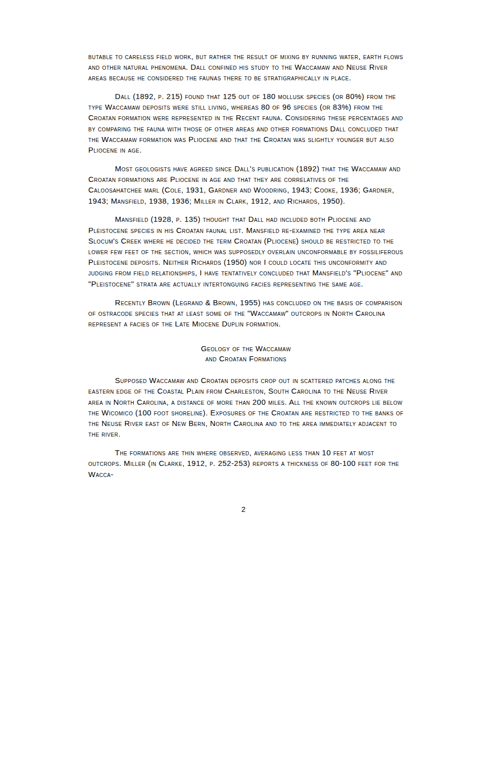butable to careless field work, but rather the result of mixing by running water, earth flows and other natural phenomena. Dall confined his study to the Waccamaw and Neuse River areas because he considered the faunas there to be stratigraphically in place.
Dall (1892, p. 215) found that 125 out of 180 mollusk species (or 80%) from the type Waccamaw deposits were still living, whereas 80 of 96 species (or 83%) from the Croatan formation were represented in the Recent fauna. Considering these percentages and by comparing the fauna with those of other areas and other formations Dall concluded that the Waccamaw formation was Pliocene and that the Croatan was slightly younger but also Pliocene in age.
Most geologists have agreed since Dall's publication (1892) that the Waccamaw and Croatan formations are Pliocene in age and that they are correlatives of the Caloosahatchee marl (Cole, 1931, Gardner and Woodring, 1943; Cooke, 1936; Gardner, 1943; Mansfield, 1938, 1936; Miller in Clark, 1912, and Richards, 1950).
Mansfield (1928, p. 135) thought that Dall had included both Pliocene and Pleistocene species in his Croatan faunal list. Mansfield re-examined the type area near Slocum's Creek where he decided the term Croatan (Pliocene) should be restricted to the lower few feet of the section, which was supposedly overlain unconformable by fossiliferous Pleistocene deposits. Neither Richards (1950) nor I could locate this unconformity and judging from field relationships, I have tentatively concluded that Mansfield's "Pliocene" and "Pleistocene" strata are actually intertonguing facies representing the same age.
Recently Brown (Legrand & Brown, 1955) has concluded on the basis of comparison of ostracode species that at least some of the "Waccamaw" outcrops in North Carolina represent a facies of the Late Miocene Duplin formation.
Geology of the Waccamaw
and Croatan Formations
Supposed Waccamaw and Croatan deposits crop out in scattered patches along the eastern edge of the Coastal Plain from Charleston, South Carolina to the Neuse River area in North Carolina, a distance of more than 200 miles. All the known outcrops lie below the Wicomico (100 foot shoreline). Exposures of the Croatan are restricted to the banks of the Neuse River east of New Bern, North Carolina and to the area immediately adjacent to the river.
The formations are thin where observed, averaging less than 10 feet at most outcrops. Miller (in Clarke, 1912, p. 252-253) reports a thickness of 80-100 feet for the Wacca-
2